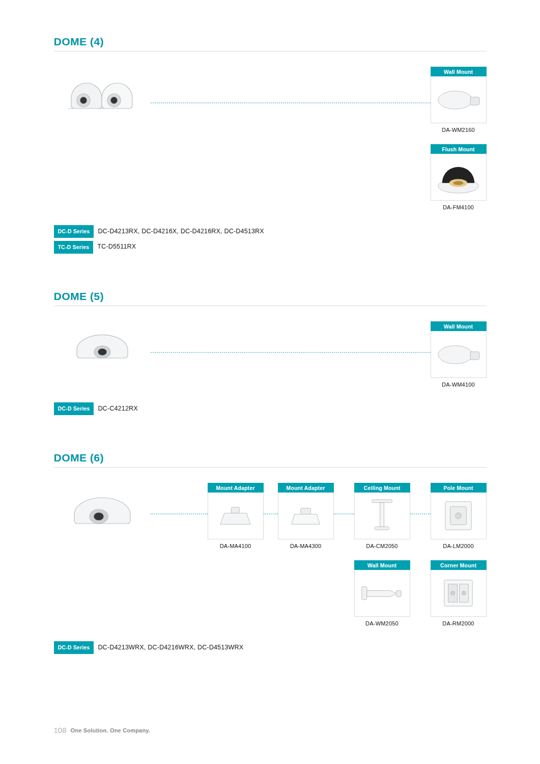DOME (4)
Wall Mount
DA-WM2160
Flush Mount
DA-FM4100
DC-D Series DC-D4213RX, DC-D4216X, DC-D4216RX, DC-D4513RX
TC-D Series TC-D5511RX
DOME (5)
Wall Mount
DA-WM4100
DC-D Series DC-C4212RX
DOME (6)
Mount Adapter
DA-MA4100
Mount Adapter
DA-MA4300
Ceiling Mount
DA-CM2050
Wall Mount
DA-WM2050
Pole Mount
DA-LM2000
Corner Mount
DA-RM2000
DC-D Series DC-D4213WRX, DC-D4216WRX, DC-D4513WRX
108 One Solution. One Company.